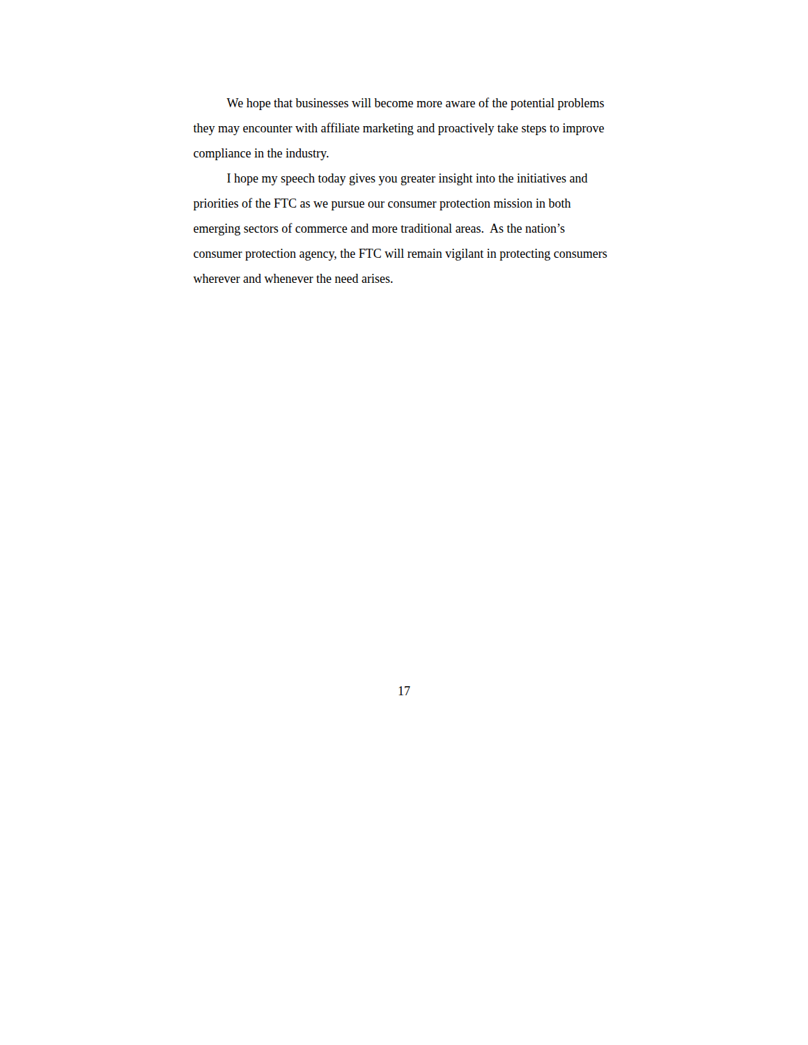We hope that businesses will become more aware of the potential problems they may encounter with affiliate marketing and proactively take steps to improve compliance in the industry.
I hope my speech today gives you greater insight into the initiatives and priorities of the FTC as we pursue our consumer protection mission in both emerging sectors of commerce and more traditional areas. As the nation’s consumer protection agency, the FTC will remain vigilant in protecting consumers wherever and whenever the need arises.
17